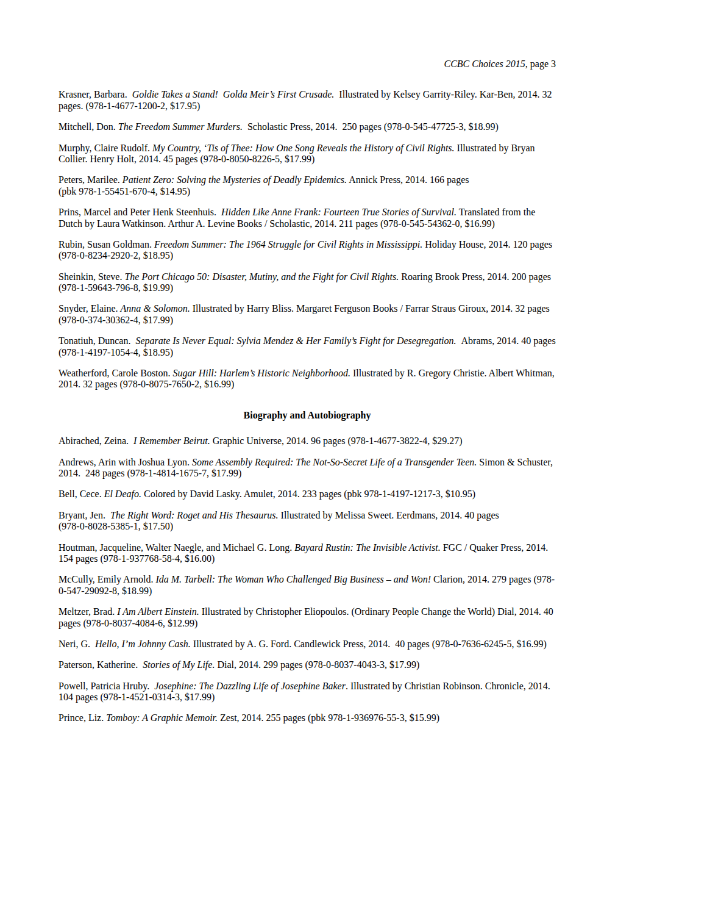CCBC Choices 2015, page 3
Krasner, Barbara. Goldie Takes a Stand! Golda Meir’s First Crusade. Illustrated by Kelsey Garrity-Riley. Kar-Ben, 2014. 32 pages. (978-1-4677-1200-2, $17.95)
Mitchell, Don. The Freedom Summer Murders. Scholastic Press, 2014. 250 pages (978-0-545-47725-3, $18.99)
Murphy, Claire Rudolf. My Country, ‘Tis of Thee: How One Song Reveals the History of Civil Rights. Illustrated by Bryan Collier. Henry Holt, 2014. 45 pages (978-0-8050-8226-5, $17.99)
Peters, Marilee. Patient Zero: Solving the Mysteries of Deadly Epidemics. Annick Press, 2014. 166 pages
(pbk 978-1-55451-670-4, $14.95)
Prins, Marcel and Peter Henk Steenhuis. Hidden Like Anne Frank: Fourteen True Stories of Survival. Translated from the Dutch by Laura Watkinson. Arthur A. Levine Books / Scholastic, 2014. 211 pages (978-0-545-54362-0, $16.99)
Rubin, Susan Goldman. Freedom Summer: The 1964 Struggle for Civil Rights in Mississippi. Holiday House, 2014. 120 pages (978-0-8234-2920-2, $18.95)
Sheinkin, Steve. The Port Chicago 50: Disaster, Mutiny, and the Fight for Civil Rights. Roaring Brook Press, 2014. 200 pages (978-1-59643-796-8, $19.99)
Snyder, Elaine. Anna & Solomon. Illustrated by Harry Bliss. Margaret Ferguson Books / Farrar Straus Giroux, 2014. 32 pages (978-0-374-30362-4, $17.99)
Tonatiuh, Duncan. Separate Is Never Equal: Sylvia Mendez & Her Family’s Fight for Desegregation. Abrams, 2014. 40 pages (978-1-4197-1054-4, $18.95)
Weatherford, Carole Boston. Sugar Hill: Harlem’s Historic Neighborhood. Illustrated by R. Gregory Christie. Albert Whitman, 2014. 32 pages (978-0-8075-7650-2, $16.99)
Biography and Autobiography
Abirached, Zeina. I Remember Beirut. Graphic Universe, 2014. 96 pages (978-1-4677-3822-4, $29.27)
Andrews, Arin with Joshua Lyon. Some Assembly Required: The Not-So-Secret Life of a Transgender Teen. Simon & Schuster, 2014. 248 pages (978-1-4814-1675-7, $17.99)
Bell, Cece. El Deafo. Colored by David Lasky. Amulet, 2014. 233 pages (pbk 978-1-4197-1217-3, $10.95)
Bryant, Jen. The Right Word: Roget and His Thesaurus. Illustrated by Melissa Sweet. Eerdmans, 2014. 40 pages
(978-0-8028-5385-1, $17.50)
Houtman, Jacqueline, Walter Naegle, and Michael G. Long. Bayard Rustin: The Invisible Activist. FGC / Quaker Press, 2014. 154 pages (978-1-937768-58-4, $16.00)
McCully, Emily Arnold. Ida M. Tarbell: The Woman Who Challenged Big Business – and Won! Clarion, 2014. 279 pages (978-0-547-29092-8, $18.99)
Meltzer, Brad. I Am Albert Einstein. Illustrated by Christopher Eliopoulos. (Ordinary People Change the World) Dial, 2014. 40 pages (978-0-8037-4084-6, $12.99)
Neri, G. Hello, I’m Johnny Cash. Illustrated by A. G. Ford. Candlewick Press, 2014. 40 pages (978-0-7636-6245-5, $16.99)
Paterson, Katherine. Stories of My Life. Dial, 2014. 299 pages (978-0-8037-4043-3, $17.99)
Powell, Patricia Hruby. Josephine: The Dazzling Life of Josephine Baker. Illustrated by Christian Robinson. Chronicle, 2014. 104 pages (978-1-4521-0314-3, $17.99)
Prince, Liz. Tomboy: A Graphic Memoir. Zest, 2014. 255 pages (pbk 978-1-936976-55-3, $15.99)